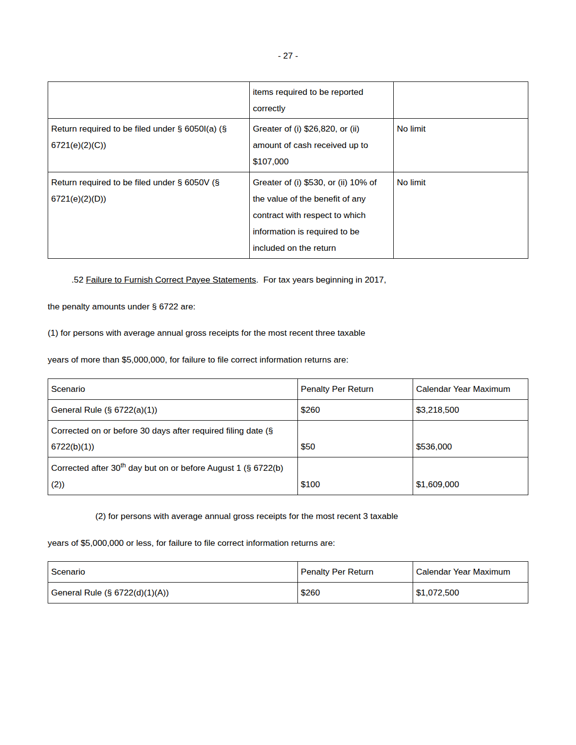- 27 -
| | items required to be reported correctly | |
| Return required to be filed under § 6050I(a) (§ 6721(e)(2)(C)) | Greater of (i) $26,820, or (ii) amount of cash received up to $107,000 | No limit |
| Return required to be filed under § 6050V (§ 6721(e)(2)(D)) | Greater of (i) $530, or (ii) 10% of the value of the benefit of any contract with respect to which information is required to be included on the return | No limit |
.52 Failure to Furnish Correct Payee Statements. For tax years beginning in 2017,
the penalty amounts under § 6722 are:
(1) for persons with average annual gross receipts for the most recent three taxable
years of more than $5,000,000, for failure to file correct information returns are:
| Scenario | Penalty Per Return | Calendar Year Maximum |
| General Rule (§ 6722(a)(1)) | $260 | $3,218,500 |
| Corrected on or before 30 days after required filing date (§ 6722(b)(1)) | $50 | $536,000 |
| Corrected after 30 th day but on or before August 1 (§ 6722(b)(2)) | $100 | $1,609,000 |
(2) for persons with average annual gross receipts for the most recent 3 taxable
years of $5,000,000 or less, for failure to file correct information returns are:
| Scenario | Penalty Per Return | Calendar Year Maximum |
| General Rule (§ 6722(d)(1)(A)) | $260 | $1,072,500 |